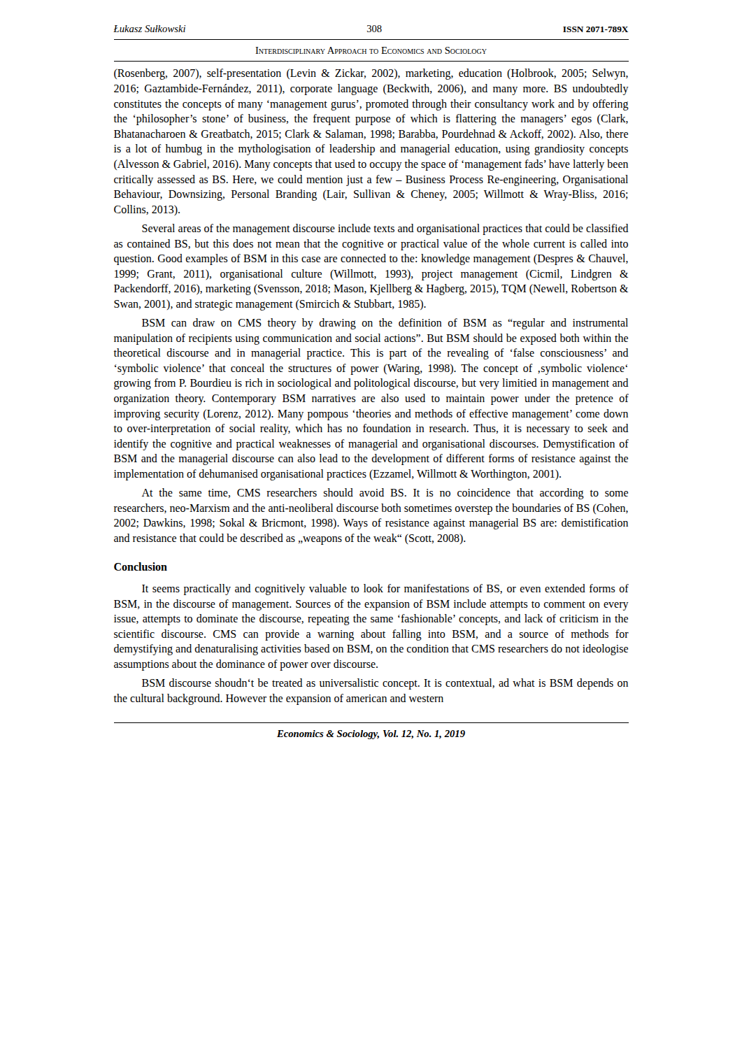Łukasz Sułkowski 308 ISSN 2071-789X
Interdisciplinary Approach to Economics and Sociology
(Rosenberg, 2007), self-presentation (Levin & Zickar, 2002), marketing, education (Holbrook, 2005; Selwyn, 2016; Gaztambide-Fernández, 2011), corporate language (Beckwith, 2006), and many more. BS undoubtedly constitutes the concepts of many ‘management gurus’, promoted through their consultancy work and by offering the ‘philosopher’s stone’ of business, the frequent purpose of which is flattering the managers’ egos (Clark, Bhatanacharoen & Greatbatch, 2015; Clark & Salaman, 1998; Barabba, Pourdehnad & Ackoff, 2002). Also, there is a lot of humbug in the mythologisation of leadership and managerial education, using grandiosity concepts (Alvesson & Gabriel, 2016). Many concepts that used to occupy the space of ‘management fads’ have latterly been critically assessed as BS. Here, we could mention just a few – Business Process Re-engineering, Organisational Behaviour, Downsizing, Personal Branding (Lair, Sullivan & Cheney, 2005; Willmott & Wray-Bliss, 2016; Collins, 2013).
Several areas of the management discourse include texts and organisational practices that could be classified as contained BS, but this does not mean that the cognitive or practical value of the whole current is called into question. Good examples of BSM in this case are connected to the: knowledge management (Despres & Chauvel, 1999; Grant, 2011), organisational culture (Willmott, 1993), project management (Cicmil, Lindgren & Packendorff, 2016), marketing (Svensson, 2018; Mason, Kjellberg & Hagberg, 2015), TQM (Newell, Robertson & Swan, 2001), and strategic management (Smircich & Stubbart, 1985).
BSM can draw on CMS theory by drawing on the definition of BSM as “regular and instrumental manipulation of recipients using communication and social actions”. But BSM should be exposed both within the theoretical discourse and in managerial practice. This is part of the revealing of ‘false consciousness’ and ‘symbolic violence’ that conceal the structures of power (Waring, 1998). The concept of ‚symbolic violence‘ growing from P. Bourdieu is rich in sociological and politological discourse, but very limitied in management and organization theory. Contemporary BSM narratives are also used to maintain power under the pretence of improving security (Lorenz, 2012). Many pompous ‘theories and methods of effective management’ come down to over-interpretation of social reality, which has no foundation in research. Thus, it is necessary to seek and identify the cognitive and practical weaknesses of managerial and organisational discourses. Demystification of BSM and the managerial discourse can also lead to the development of different forms of resistance against the implementation of dehumanised organisational practices (Ezzamel, Willmott & Worthington, 2001).
At the same time, CMS researchers should avoid BS. It is no coincidence that according to some researchers, neo-Marxism and the anti-neoliberal discourse both sometimes overstep the boundaries of BS (Cohen, 2002; Dawkins, 1998; Sokal & Bricmont, 1998). Ways of resistance against managerial BS are: demistification and resistance that could be described as „weapons of the weak“ (Scott, 2008).
Conclusion
It seems practically and cognitively valuable to look for manifestations of BS, or even extended forms of BSM, in the discourse of management. Sources of the expansion of BSM include attempts to comment on every issue, attempts to dominate the discourse, repeating the same ‘fashionable’ concepts, and lack of criticism in the scientific discourse. CMS can provide a warning about falling into BSM, and a source of methods for demystifying and denaturalising activities based on BSM, on the condition that CMS researchers do not ideologise assumptions about the dominance of power over discourse.
BSM discourse shoudn‘t be treated as universalistic concept. It is contextual, ad what is BSM depends on the cultural background. However the expansion of american and western
Economics & Sociology, Vol. 12, No. 1, 2019